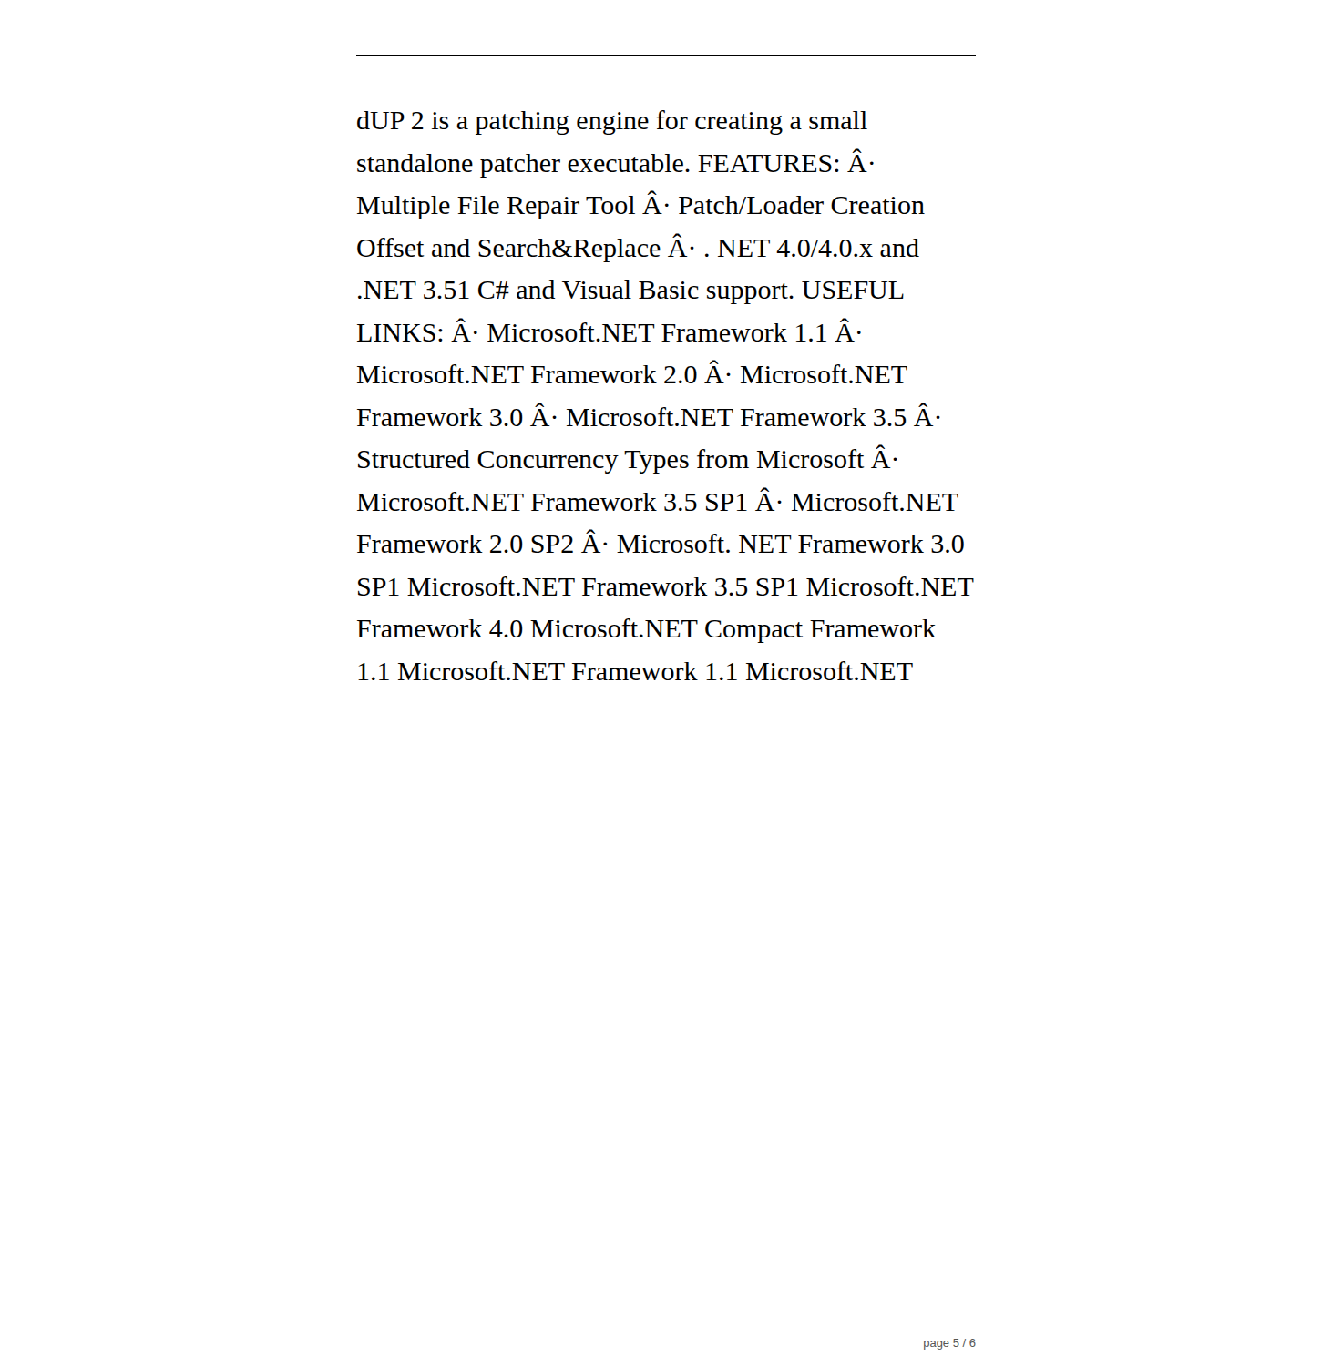dUP 2 is a patching engine for creating a small standalone patcher executable. FEATURES: Â· Multiple File Repair Tool Â· Patch/Loader Creation Offset and Search&Replace Â· . NET 4.0/4.0.x and .NET 3.51 C# and Visual Basic support. USEFUL LINKS: Â· Microsoft.NET Framework 1.1 Â· Microsoft.NET Framework 2.0 Â· Microsoft.NET Framework 3.0 Â· Microsoft.NET Framework 3.5 Â· Structured Concurrency Types from Microsoft Â· Microsoft.NET Framework 3.5 SP1 Â· Microsoft.NET Framework 2.0 SP2 Â· Microsoft. NET Framework 3.0 SP1 Microsoft.NET Framework 3.5 SP1 Microsoft.NET Framework 4.0 Microsoft.NET Compact Framework 1.1 Microsoft.NET Framework 1.1 Microsoft.NET
page 5 / 6